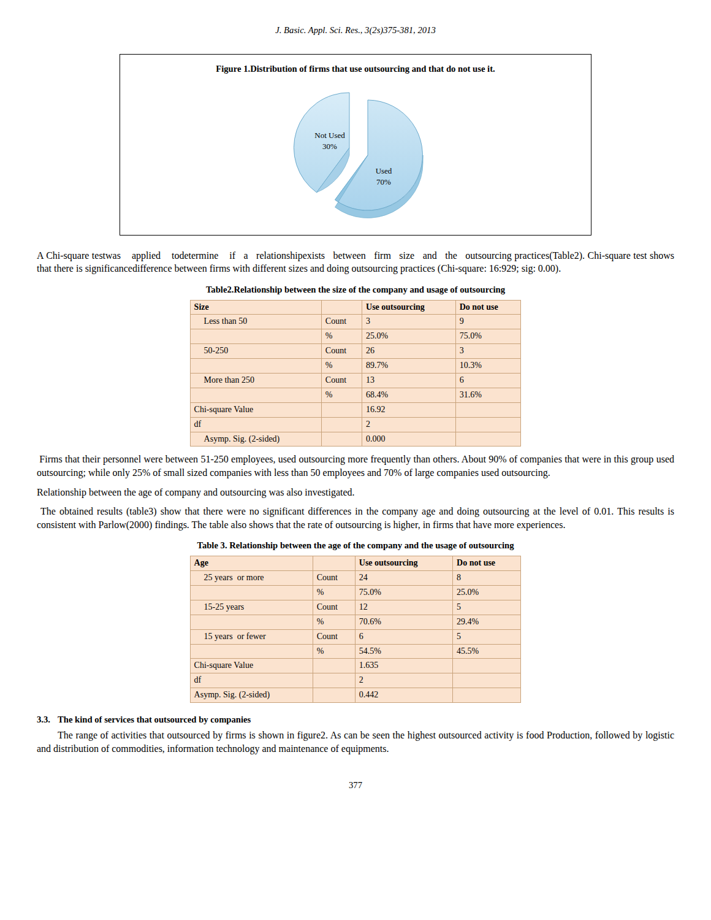J. Basic. Appl. Sci. Res., 3(2s)375-381, 2013
Figure 1.Distribution of firms that use outsourcing and that do not use it.
Not Used 30% Used 70%
A Chi-square testwas applied todetermine if a relationshipexists between firm size and the outsourcing practices(Table2). Chi-square test shows that there is significancedifference between firms with different sizes and doing outsourcing practices (Chi-square: 16:929; sig: 0.00).
Table2.Relationship between the size of the company and usage of outsourcing
| Size | | Use outsourcing | Do not use |
| --- | --- | --- | --- |
| Less than 50 | Count | 3 | 9 |
| | % | 25.0% | 75.0% |
| 50-250 | Count | 26 | 3 |
| | % | 89.7% | 10.3% |
| More than 250 | Count | 13 | 6 |
| | % | 68.4% | 31.6% |
| Chi-square Value | | 16.92 | |
| df | | 2 | |
| Asymp. Sig. (2-sided) | | 0.000 | |
Firms that their personnel were between 51-250 employees, used outsourcing more frequently than others. About 90% of companies that were in this group used outsourcing; while only 25% of small sized companies with less than 50 employees and 70% of large companies used outsourcing.
Relationship between the age of company and outsourcing was also investigated.
The obtained results (table3) show that there were no significant differences in the company age and doing outsourcing at the level of 0.01. This results is consistent with Parlow(2000) findings. The table also shows that the rate of outsourcing is higher, in firms that have more experiences.
Table 3. Relationship between the age of the company and the usage of outsourcing
| Age | | Use outsourcing | Do not use |
| --- | --- | --- | --- |
| 25 years or more | Count | 24 | 8 |
| | % | 75.0% | 25.0% |
| 15-25 years | Count | 12 | 5 |
| | % | 70.6% | 29.4% |
| 15 years or fewer | Count | 6 | 5 |
| | % | 54.5% | 45.5% |
| Chi-square Value | | 1.635 | |
| df | | 2 | |
| Asymp. Sig. (2-sided) | | 0.442 | |
3.3. The kind of services that outsourced by companies
The range of activities that outsourced by firms is shown in figure2. As can be seen the highest outsourced activity is food Production, followed by logistic and distribution of commodities, information technology and maintenance of equipments.
377